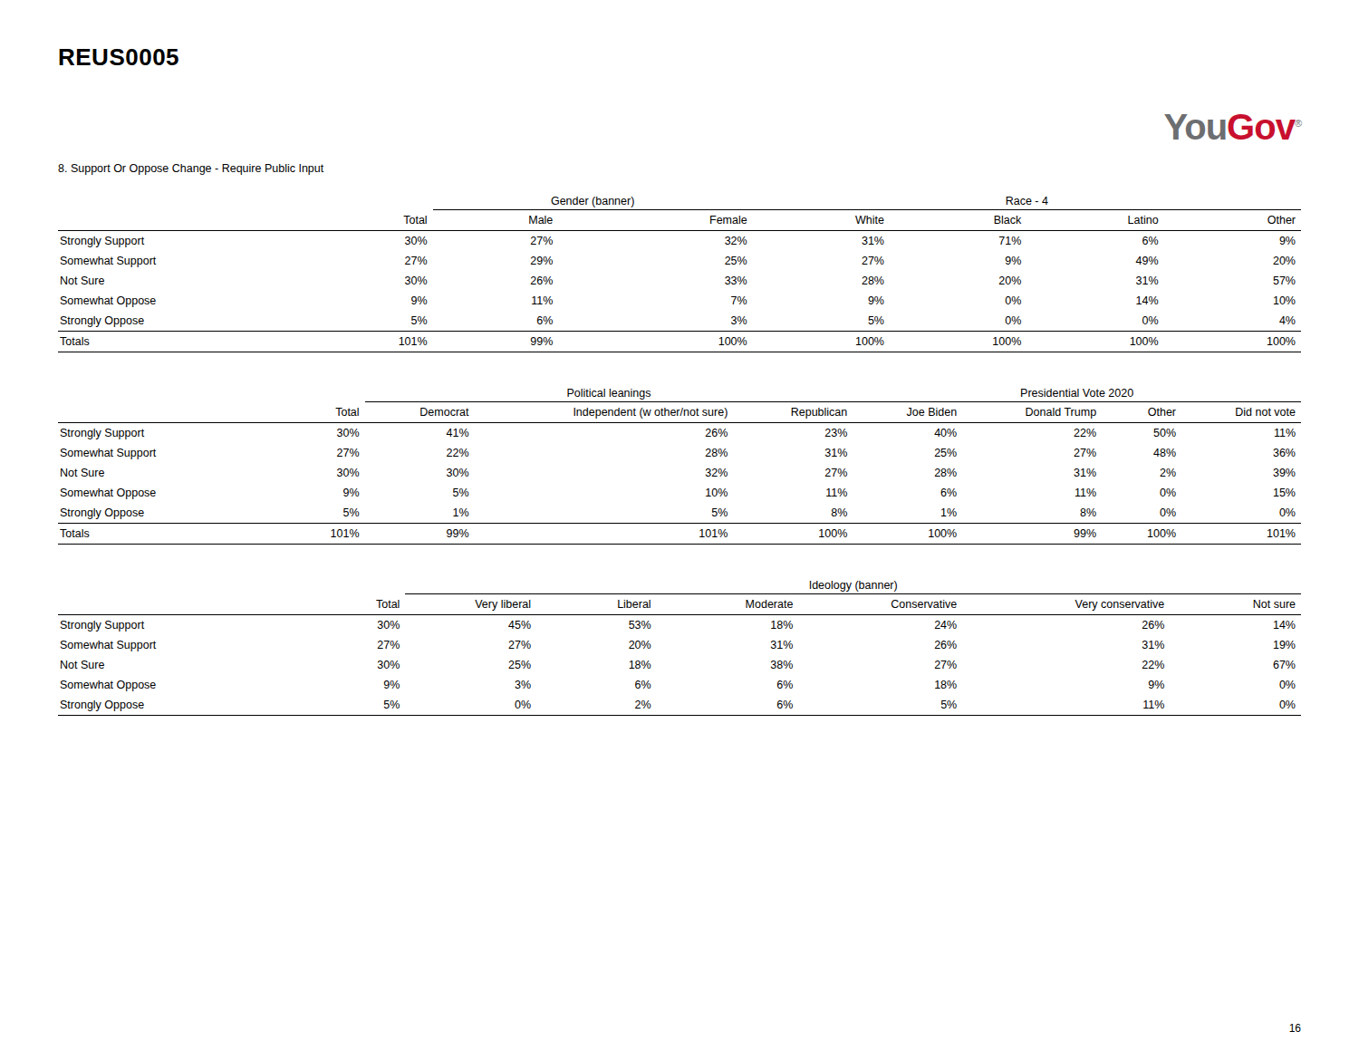REUS0005
You Gov®
8. Support Or Oppose Change - Require Public Input
| | | Gender (banner) | Race - 4 |
| --- | --- | --- | --- |
| | Total | Male | Female | White | Black | Latino | Other |
| Strongly Support | 30% | 27% | 32% | 31% | 71% | 6% | 9% |
| Somewhat Support | 27% | 29% | 25% | 27% | 9% | 49% | 20% |
| Not Sure | 30% | 26% | 33% | 28% | 20% | 31% | 57% |
| Somewhat Oppose | 9% | 11% | 7% | 9% | 0% | 14% | 10% |
| Strongly Oppose | 5% | 6% | 3% | 5% | 0% | 0% | 4% |
| Totals | 101% | 99% | 100% | 100% | 100% | 100% | 100% |
| | | Political leanings | Presidential Vote 2020 |
| --- | --- | --- | --- |
| | Total | Democrat | Independent (w other/not sure) | Republican | Joe Biden | Donald Trump | Other | Did not vote |
| Strongly Support | 30% | 41% | 26% | 23% | 40% | 22% | 50% | 11% |
| Somewhat Support | 27% | 22% | 28% | 31% | 25% | 27% | 48% | 36% |
| Not Sure | 30% | 30% | 32% | 27% | 28% | 31% | 2% | 39% |
| Somewhat Oppose | 9% | 5% | 10% | 11% | 6% | 11% | 0% | 15% |
| Strongly Oppose | 5% | 1% | 5% | 8% | 1% | 8% | 0% | 0% |
| Totals | 101% | 99% | 101% | 100% | 100% | 99% | 100% | 101% |
| | | Ideology (banner) |
| --- | --- | --- |
| | Total | Very liberal | Liberal | Moderate | Conservative | Very conservative | Not sure |
| Strongly Support | 30% | 45% | 53% | 18% | 24% | 26% | 14% |
| Somewhat Support | 27% | 27% | 20% | 31% | 26% | 31% | 19% |
| Not Sure | 30% | 25% | 18% | 38% | 27% | 22% | 67% |
| Somewhat Oppose | 9% | 3% | 6% | 6% | 18% | 9% | 0% |
| Strongly Oppose | 5% | 0% | 2% | 6% | 5% | 11% | 0% |
16